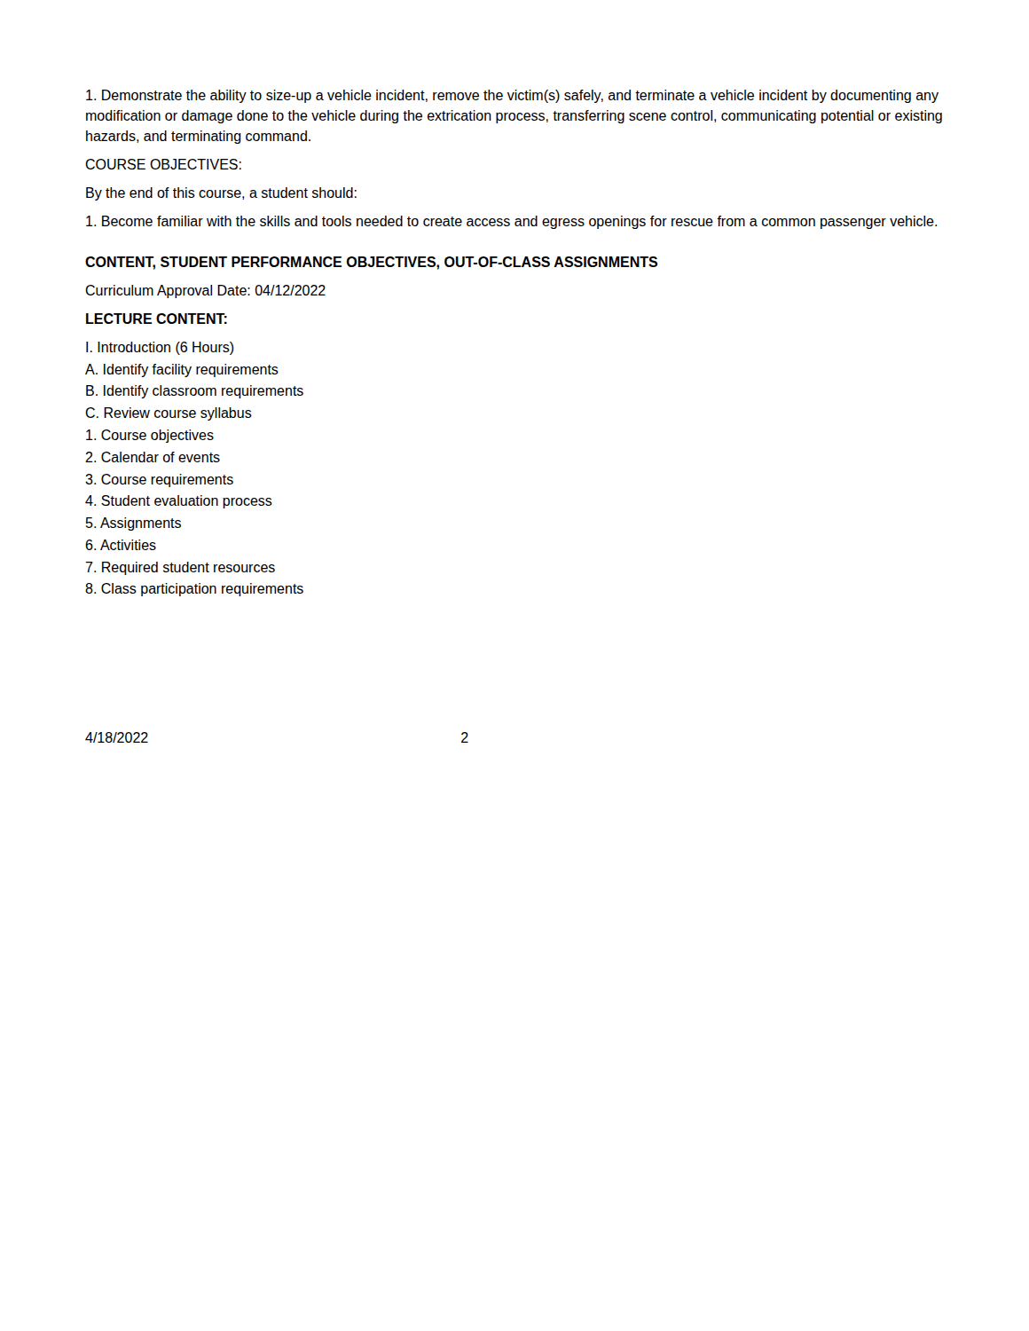1. Demonstrate the ability to size-up a vehicle incident, remove the victim(s) safely, and terminate a vehicle incident by documenting any modification or damage done to the vehicle during the extrication process, transferring scene control, communicating potential or existing hazards, and terminating command.
COURSE OBJECTIVES:
By the end of this course, a student should:
1. Become familiar with the skills and tools needed to create access and egress openings for rescue from a common passenger vehicle.
CONTENT, STUDENT PERFORMANCE OBJECTIVES, OUT-OF-CLASS ASSIGNMENTS
Curriculum Approval Date: 04/12/2022
LECTURE CONTENT:
I. Introduction (6 Hours)
A. Identify facility requirements
B. Identify classroom requirements
C. Review course syllabus
1. Course objectives
2. Calendar of events
3. Course requirements
4. Student evaluation process
5. Assignments
6. Activities
7. Required student resources
8. Class participation requirements
4/18/2022 2